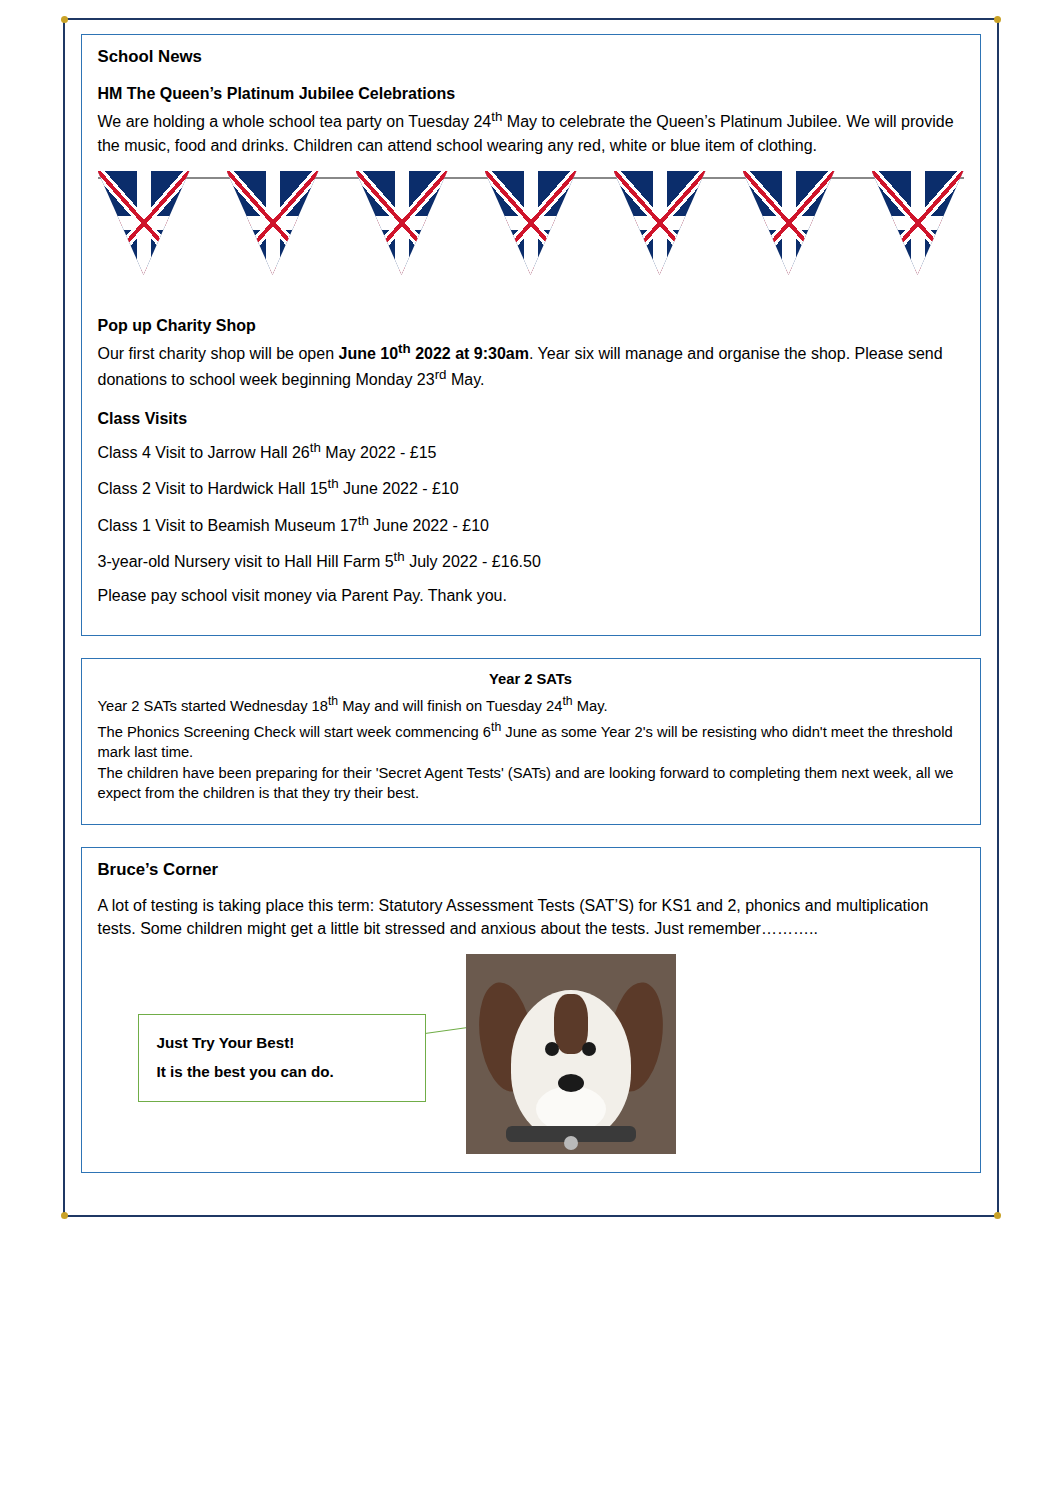School News
HM The Queen’s Platinum Jubilee Celebrations
We are holding a whole school tea party on Tuesday 24th May to celebrate the Queen’s Platinum Jubilee. We will provide the music, food and drinks. Children can attend school wearing any red, white or blue item of clothing.
Pop up Charity Shop
Our first charity shop will be open June 10th 2022 at 9:30am. Year six will manage and organise the shop. Please send donations to school week beginning Monday 23rd May.
Class Visits
Class 4 Visit to Jarrow Hall 26th May 2022 - £15
Class 2 Visit to Hardwick Hall 15th June 2022 - £10
Class 1 Visit to Beamish Museum 17th June 2022 - £10
3-year-old Nursery visit to Hall Hill Farm 5th July 2022 - £16.50
Please pay school visit money via Parent Pay. Thank you.
Year 2 SATs
Year 2 SATs started Wednesday 18th May and will finish on Tuesday 24th May.
The Phonics Screening Check will start week commencing 6th June as some Year 2's will be resisting who didn't meet the threshold mark last time.
The children have been preparing for their 'Secret Agent Tests' (SATs) and are looking forward to completing them next week, all we expect from the children is that they try their best.
Bruce’s Corner
A lot of testing is taking place this term: Statutory Assessment Tests (SAT’S) for KS1 and 2, phonics and multiplication tests. Some children might get a little bit stressed and anxious about the tests. Just remember………..
Just Try Your Best!
It is the best you can do.